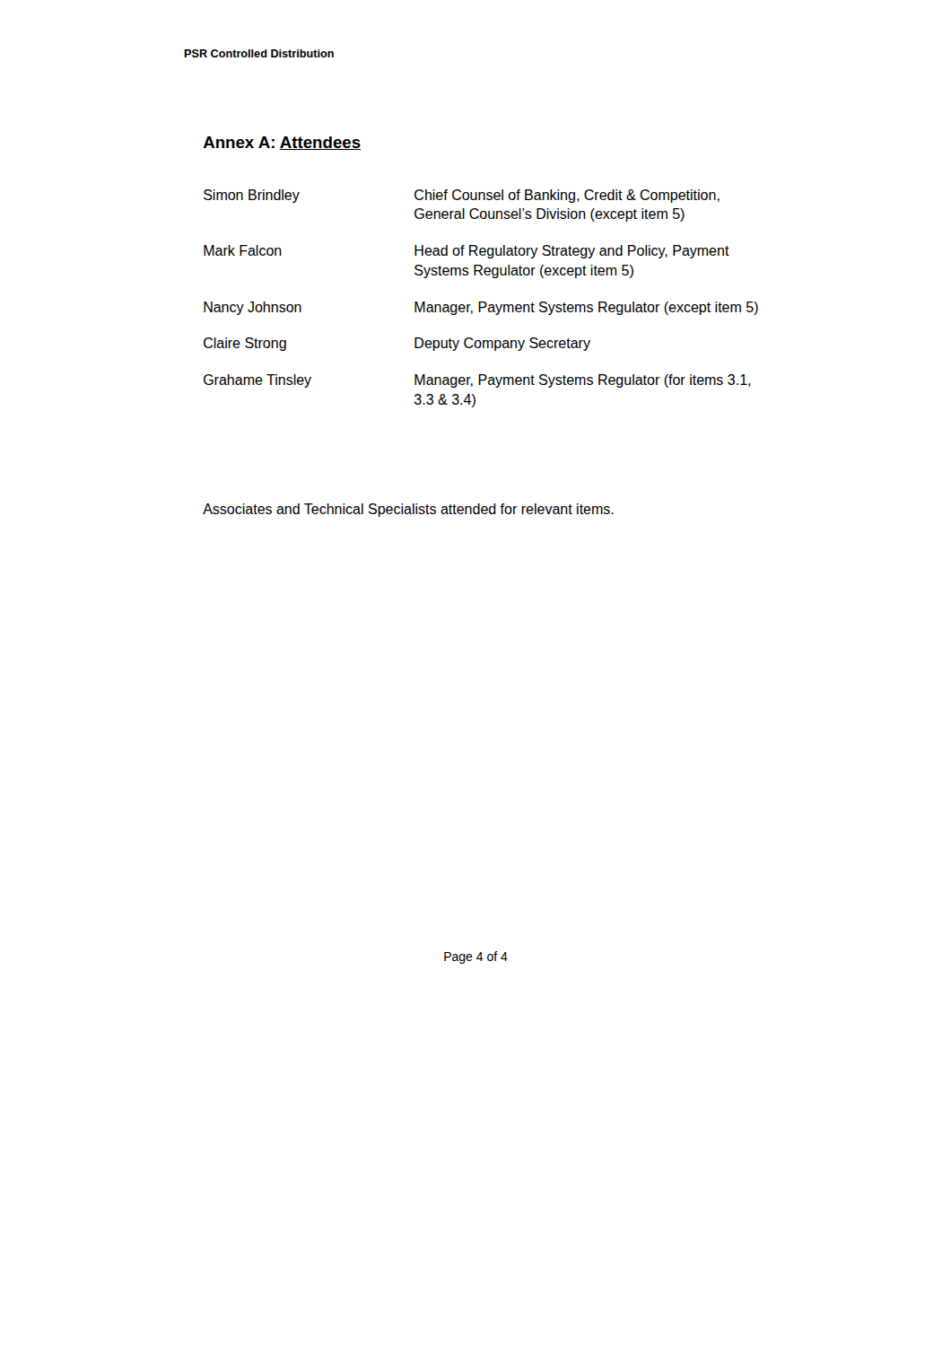PSR Controlled Distribution
Annex A: Attendees
| Simon Brindley | Chief Counsel of Banking, Credit & Competition, General Counsel’s Division (except item 5) |
| Mark Falcon | Head of Regulatory Strategy and Policy, Payment Systems Regulator (except item 5) |
| Nancy Johnson | Manager, Payment Systems Regulator (except item 5) |
| Claire Strong | Deputy Company Secretary |
| Grahame Tinsley | Manager, Payment Systems Regulator (for items 3.1, 3.3 & 3.4) |
Associates and Technical Specialists attended for relevant items.
Page 4 of 4